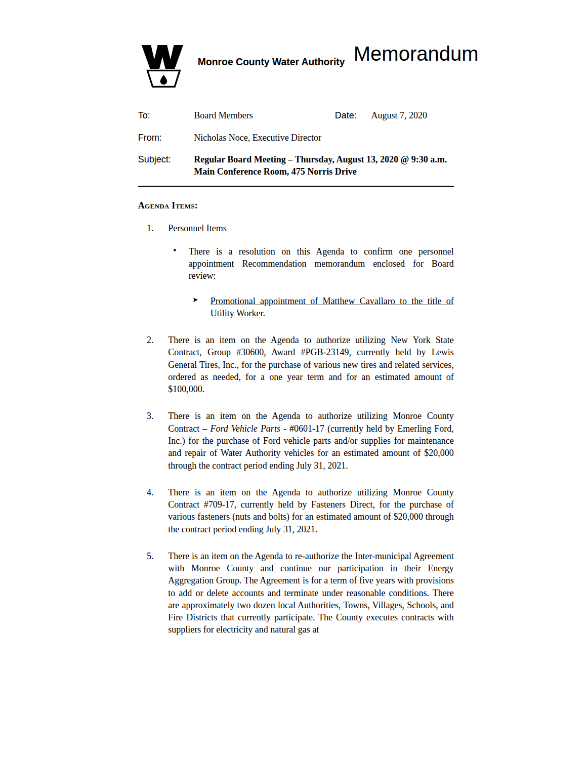Monroe County Water Authority
Memorandum
To:
Board Members
Date:
August 7, 2020
From:
Nicholas Noce, Executive Director
Subject:
Regular Board Meeting – Thursday, August 13, 2020 @ 9:30 a.m. Main Conference Room, 475 Norris Drive
Agenda Items:
1. Personnel Items
There is a resolution on this Agenda to confirm one personnel appointment Recommendation memorandum enclosed for Board review:
Promotional appointment of Matthew Cavallaro to the title of Utility Worker.
2. There is an item on the Agenda to authorize utilizing New York State Contract, Group #30600, Award #PGB-23149, currently held by Lewis General Tires, Inc., for the purchase of various new tires and related services, ordered as needed, for a one year term and for an estimated amount of $100,000.
3. There is an item on the Agenda to authorize utilizing Monroe County Contract – Ford Vehicle Parts - #0601-17 (currently held by Emerling Ford, Inc.) for the purchase of Ford vehicle parts and/or supplies for maintenance and repair of Water Authority vehicles for an estimated amount of $20,000 through the contract period ending July 31, 2021.
4. There is an item on the Agenda to authorize utilizing Monroe County Contract #709-17, currently held by Fasteners Direct, for the purchase of various fasteners (nuts and bolts) for an estimated amount of $20,000 through the contract period ending July 31, 2021.
5. There is an item on the Agenda to re-authorize the Inter-municipal Agreement with Monroe County and continue our participation in their Energy Aggregation Group. The Agreement is for a term of five years with provisions to add or delete accounts and terminate under reasonable conditions. There are approximately two dozen local Authorities, Towns, Villages, Schools, and Fire Districts that currently participate. The County executes contracts with suppliers for electricity and natural gas at